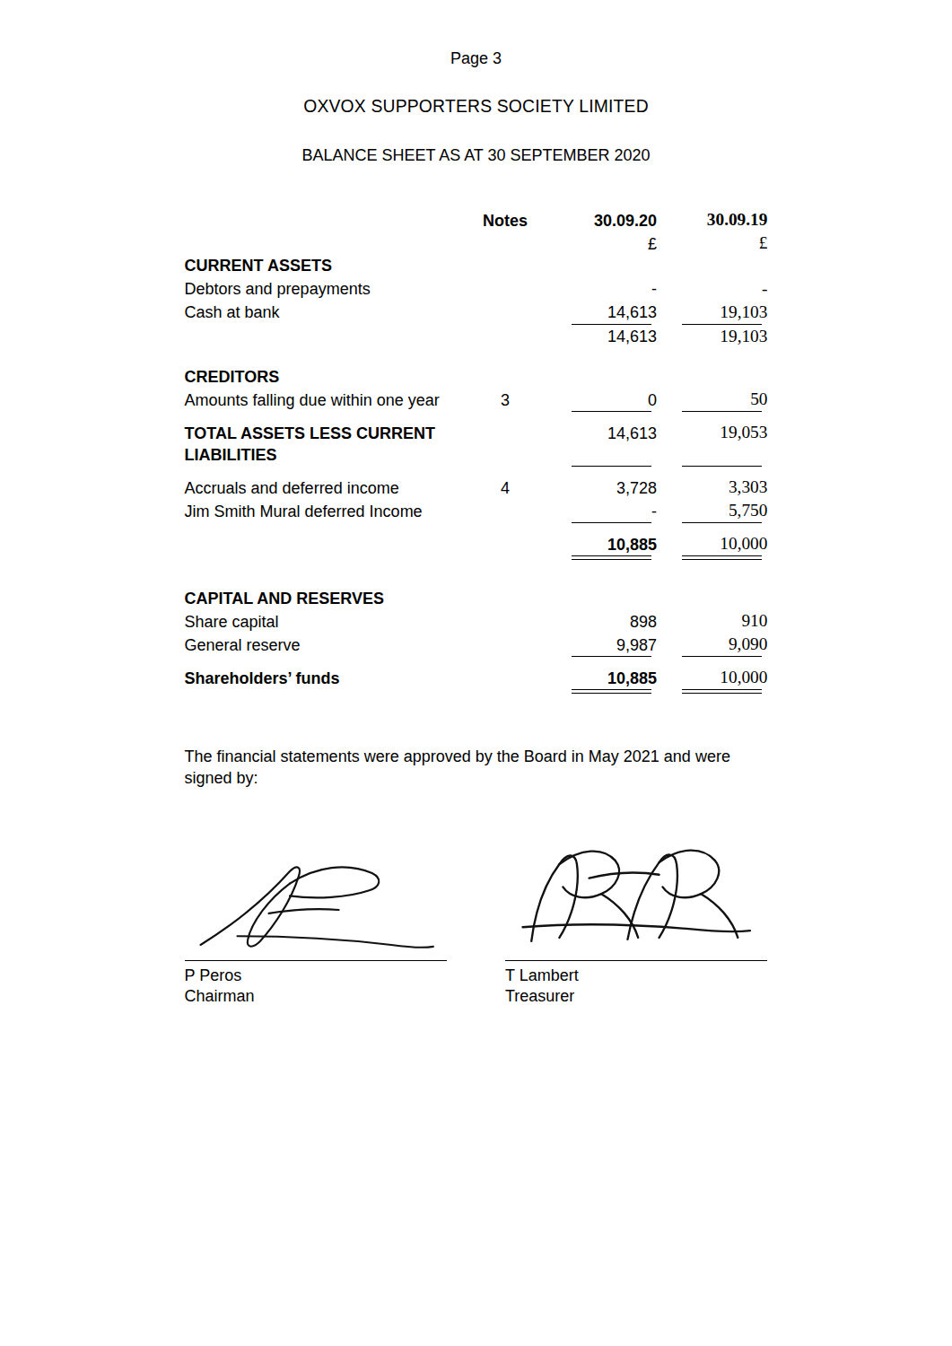Page 3
OXVOX SUPPORTERS SOCIETY LIMITED
BALANCE SHEET AS AT 30 SEPTEMBER 2020
| | Notes | 30.09.20 | 30.09.19 |
| --- | --- | --- | --- |
| | | £ | £ |
| CURRENT ASSETS | | | |
| Debtors and prepayments | | - | - |
| Cash at bank | | 14,613 | 19,103 |
| | | 14,613 | 19,103 |
| CREDITORS | | | |
| Amounts falling due within one year | 3 | 0 | 50 |
| TOTAL ASSETS LESS CURRENT | | 14,613 | 19,053 |
| LIABILITIES | | | |
| Accruals and deferred income | 4 | 3,728 | 3,303 |
| Jim Smith Mural deferred Income | | - | 5,750 |
| | | 10,885 | 10,000 |
| CAPITAL AND RESERVES | | | |
| Share capital | | 898 | 910 |
| General reserve | | 9,987 | 9,090 |
| Shareholders’ funds | | 10,885 | 10,000 |
The financial statements were approved by the Board in May 2021 and were signed by:
P Peros
Chairman
T Lambert
Treasurer